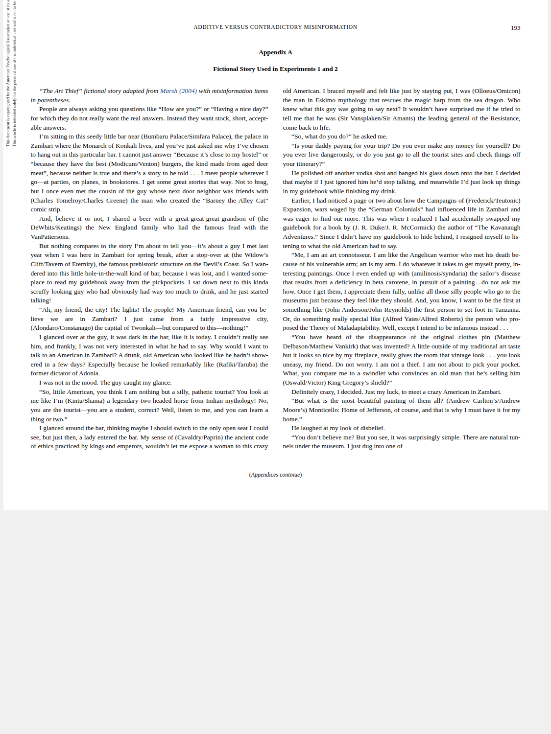Additive versus contradictory misinformation 193
This document is copyrighted by the American Psychological Association or one of its allied publishers.
This article is intended solely for the personal use of the individual user and is not to be disseminated broadly.
Appendix A
Fictional Story Used in Experiments 1 and 2
“The Art Thief” fictional story adapted from Marsh (2004) with misinformation items in parentheses.
People are always asking you questions like “How are you?” or “Having a nice day?” for which they do not really want the real answers. Instead they want stock, short, acceptable answers.
I’m sitting in this seedy little bar near (Bumbaru Palace/Simfara Palace), the palace in Zambari where the Monarch of Konkali lives, and you’ve just asked me why I’ve chosen to hang out in this particular bar. I cannot just answer “Because it’s close to my hostel” or “because they have the best (Modicum/Venton) burgers, the kind made from aged deer meat”, because neither is true and there’s a story to be told . . . I meet people wherever I go—at parties, on planes, in bookstores. I get some great stories that way. Not to brag, but I once even met the cousin of the guy whose next door neighbor was friends with (Charles Tomelroy/Charles Greene) the man who created the “Barney the Alley Cat” comic strip.
And, believe it or not, I shared a beer with a great-great-great-grandson of (the DeWhits/Keatings) the New England family who had the famous feud with the VanPattersons.
But nothing compares to the story I’m about to tell you—it’s about a guy I met last year when I was here in Zambari for spring break, after a stop-over at (the Widow’s Cliff/Tavern of Eternity), the famous prehistoric structure on the Devil’s Coast. So I wandered into this little hole-in-the-wall kind of bar, because I was lost, and I wanted someplace to read my guidebook away from the pickpockets. I sat down next to this kinda scruffy looking guy who had obviously had way too much to drink, and he just started talking!
“Ah, my friend, the city! The lights! The people! My American friend, can you believe we are in Zambari? I just came from a fairly impressive city, (Alondaro/Constanago) the capital of Twonkali—but compared to this—nothing!”
I glanced over at the guy, it was dark in the bar, like it is today. I couldn’t really see him, and frankly, I was not very interested in what he had to say. Why would I want to talk to an American in Zambari? A drunk, old American who looked like he hadn’t showered in a few days? Especially because he looked remarkably like (Rafiki/Taruba) the former dictator of Adonia.
I was not in the mood. The guy caught my glance.
“So, little American, you think I am nothing but a silly, pathetic tourist? You look at me like I’m (Kintu/Shama) a legendary two-headed horse from Indian mythology! No, you are the tourist—you are a student, correct? Well, listen to me, and you can learn a thing or two.”
I glanced around the bar, thinking maybe I should switch to the only open seat I could see, but just then, a lady entered the bar. My sense of (Cavaldry/Paprin) the ancient code of ethics practiced by kings and emperors, wouldn’t let me expose a woman to this crazy old American. I braced myself and felt like just by staying put, I was (Olloeus/Omicon) the man in Eskimo mythology that rescues the magic harp from the sea dragon. Who knew what this guy was going to say next? It wouldn’t have surprised me if he tried to tell me that he was (Sir Vansplaken/Sir Amants) the leading general of the Resistance, come back to life.
“So, what do you do?” he asked me.
“Is your daddy paying for your trip? Do you ever make any money for yourself? Do you ever live dangerously, or do you just go to all the tourist sites and check things off your itinerary?”
He polished off another vodka shot and banged his glass down onto the bar. I decided that maybe if I just ignored him he’d stop talking, and meanwhile I’d just look up things in my guidebook while finishing my drink.
Earlier, I had noticed a page or two about how the Campaigns of (Frederick/Teutonic) Expansion, wars waged by the “German Colonials” had influenced life in Zambari and was eager to find out more. This was when I realized I had accidentally swapped my guidebook for a book by (J. R. Duke/J. R. McCormick) the author of “The Kavanaugh Adventures.” Since I didn’t have my guidebook to hide behind, I resigned myself to listening to what the old American had to say.
“Me, I am an art connoisseur. I am like the Angelican warrior who met his death because of his vulnerable arm; art is my arm. I do whatever it takes to get myself pretty, interesting paintings. Once I even ended up with (amilinosis/syndaria) the sailor’s disease that results from a deficiency in beta carotene, in pursuit of a painting—do not ask me how. Once I get them, I appreciate them fully, unlike all those silly people who go to the museums just because they feel like they should. And, you know, I want to be the first at something like (John Anderson/John Reynolds) the first person to set foot in Tanzania. Or, do something really special like (Alfred Yates/Alfred Roberts) the person who proposed the Theory of Maladaptability. Well, except I intend to be infamous instead . . .
“You have heard of the disappearance of the original clothes pin (Matthew Delbason/Matthew Vankirk) that was invented? A little outside of my traditional art taste but it looks so nice by my fireplace, really gives the room that vintage look . . . you look uneasy, my friend. Do not worry. I am not a thief. I am not about to pick your pocket. What, you compare me to a swindler who convinces an old man that he’s selling him (Oswald/Victor) King Gregory’s shield?”
Definitely crazy, I decided. Just my luck, to meet a crazy American in Zambari.
“But what is the most beautiful painting of them all? (Andrew Carlton’s/Andrew Moore’s) Monticello: Home of Jefferson, of course, and that is why I must have it for my home.”
He laughed at my look of disbelief.
“You don’t believe me? But you see, it was surprisingly simple. There are natural tunnels under the museum. I just dug into one of
(Appendices continue)